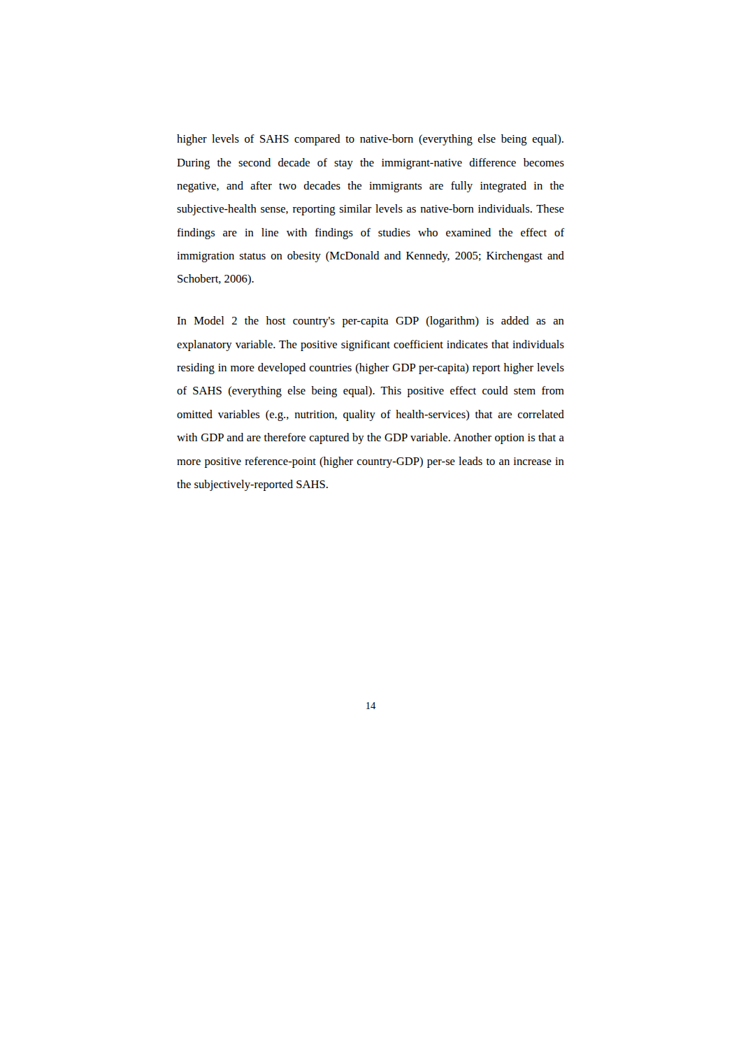higher levels of SAHS compared to native-born (everything else being equal). During the second decade of stay the immigrant-native difference becomes negative, and after two decades the immigrants are fully integrated in the subjective-health sense, reporting similar levels as native-born individuals. These findings are in line with findings of studies who examined the effect of immigration status on obesity (McDonald and Kennedy, 2005; Kirchengast and Schobert, 2006).
In Model 2 the host country's per-capita GDP (logarithm) is added as an explanatory variable. The positive significant coefficient indicates that individuals residing in more developed countries (higher GDP per-capita) report higher levels of SAHS (everything else being equal). This positive effect could stem from omitted variables (e.g., nutrition, quality of health-services) that are correlated with GDP and are therefore captured by the GDP variable. Another option is that a more positive reference-point (higher country-GDP) per-se leads to an increase in the subjectively-reported SAHS.
14